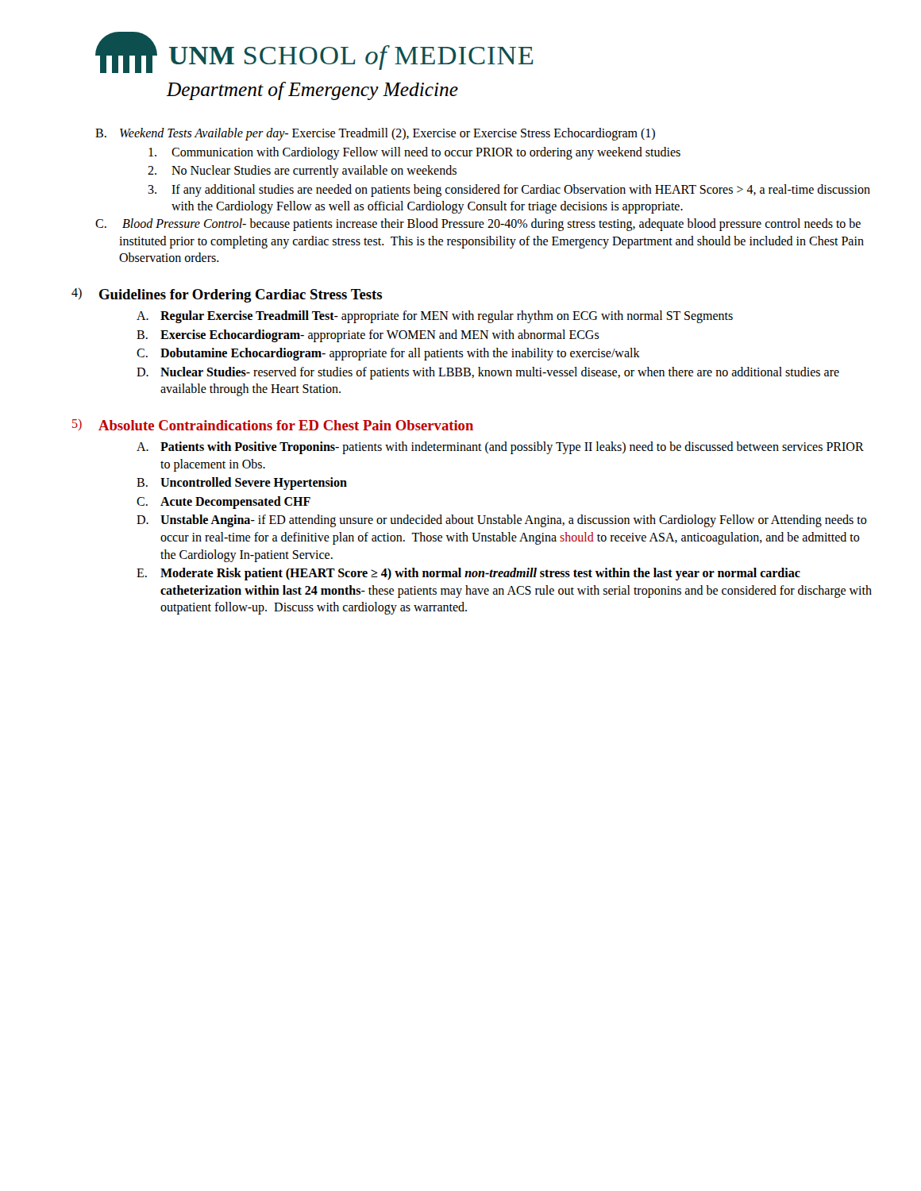UNM SCHOOL of MEDICINE
Department of Emergency Medicine
B. Weekend Tests Available per day- Exercise Treadmill (2), Exercise or Exercise Stress Echocardiogram (1)
1. Communication with Cardiology Fellow will need to occur PRIOR to ordering any weekend studies
2. No Nuclear Studies are currently available on weekends
3. If any additional studies are needed on patients being considered for Cardiac Observation with HEART Scores > 4, a real-time discussion with the Cardiology Fellow as well as official Cardiology Consult for triage decisions is appropriate.
C. Blood Pressure Control- because patients increase their Blood Pressure 20-40% during stress testing, adequate blood pressure control needs to be instituted prior to completing any cardiac stress test. This is the responsibility of the Emergency Department and should be included in Chest Pain Observation orders.
4) Guidelines for Ordering Cardiac Stress Tests
A. Regular Exercise Treadmill Test- appropriate for MEN with regular rhythm on ECG with normal ST Segments
B. Exercise Echocardiogram- appropriate for WOMEN and MEN with abnormal ECGs
C. Dobutamine Echocardiogram- appropriate for all patients with the inability to exercise/walk
D. Nuclear Studies- reserved for studies of patients with LBBB, known multi-vessel disease, or when there are no additional studies are available through the Heart Station.
5) Absolute Contraindications for ED Chest Pain Observation
A. Patients with Positive Troponins- patients with indeterminant (and possibly Type II leaks) need to be discussed between services PRIOR to placement in Obs.
B. Uncontrolled Severe Hypertension
C. Acute Decompensated CHF
D. Unstable Angina- if ED attending unsure or undecided about Unstable Angina, a discussion with Cardiology Fellow or Attending needs to occur in real-time for a definitive plan of action. Those with Unstable Angina should to receive ASA, anticoagulation, and be admitted to the Cardiology In-patient Service.
E. Moderate Risk patient (HEART Score ≥ 4) with normal non-treadmill stress test within the last year or normal cardiac catheterization within last 24 months- these patients may have an ACS rule out with serial troponins and be considered for discharge with outpatient follow-up. Discuss with cardiology as warranted.